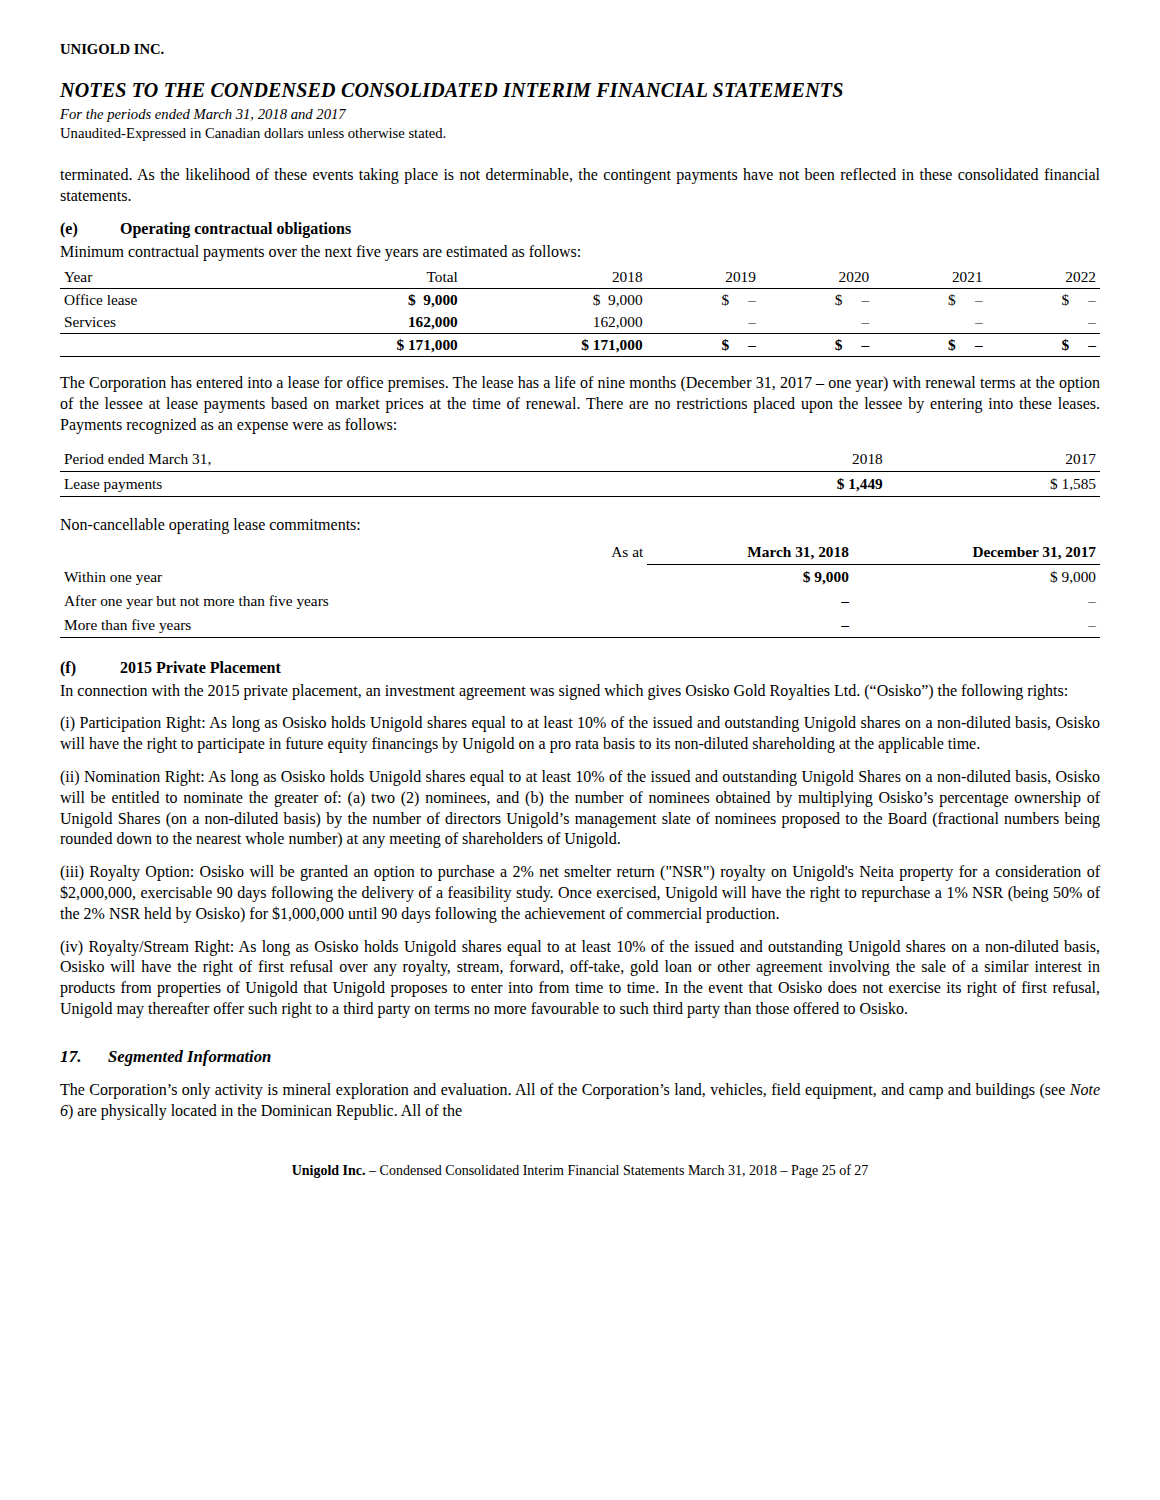UNIGOLD INC.
NOTES TO THE CONDENSED CONSOLIDATED INTERIM FINANCIAL STATEMENTS
For the periods ended March 31, 2018 and 2017
Unaudited-Expressed in Canadian dollars unless otherwise stated.
terminated. As the likelihood of these events taking place is not determinable, the contingent payments have not been reflected in these consolidated financial statements.
(e) Operating contractual obligations
Minimum contractual payments over the next five years are estimated as follows:
| Year | Total | 2018 | 2019 | 2020 | 2021 | 2022 |
| --- | --- | --- | --- | --- | --- | --- |
| Office lease | $ 9,000 | $ 9,000 | $ – | $ – | $ – | $ – |
| Services | 162,000 | 162,000 | – | – | – | – |
| | $ 171,000 | $ 171,000 | $ – | $ – | $ – | $ – |
The Corporation has entered into a lease for office premises. The lease has a life of nine months (December 31, 2017 – one year) with renewal terms at the option of the lessee at lease payments based on market prices at the time of renewal. There are no restrictions placed upon the lessee by entering into these leases. Payments recognized as an expense were as follows:
| Period ended March 31, | 2018 | 2017 |
| --- | --- | --- |
| Lease payments | $ 1,449 | $ 1,585 |
Non-cancellable operating lease commitments:
| | As at | March 31, 2018 | December 31, 2017 |
| --- | --- | --- | --- |
| Within one year | | $ 9,000 | $ 9,000 |
| After one year but not more than five years | | – | – |
| More than five years | | – | – |
(f) 2015 Private Placement
In connection with the 2015 private placement, an investment agreement was signed which gives Osisko Gold Royalties Ltd. (“Osisko”) the following rights:
(i) Participation Right: As long as Osisko holds Unigold shares equal to at least 10% of the issued and outstanding Unigold shares on a non-diluted basis, Osisko will have the right to participate in future equity financings by Unigold on a pro rata basis to its non-diluted shareholding at the applicable time.
(ii) Nomination Right: As long as Osisko holds Unigold shares equal to at least 10% of the issued and outstanding Unigold Shares on a non-diluted basis, Osisko will be entitled to nominate the greater of: (a) two (2) nominees, and (b) the number of nominees obtained by multiplying Osisko’s percentage ownership of Unigold Shares (on a non-diluted basis) by the number of directors Unigold’s management slate of nominees proposed to the Board (fractional numbers being rounded down to the nearest whole number) at any meeting of shareholders of Unigold.
(iii) Royalty Option: Osisko will be granted an option to purchase a 2% net smelter return ("NSR") royalty on Unigold's Neita property for a consideration of $2,000,000, exercisable 90 days following the delivery of a feasibility study. Once exercised, Unigold will have the right to repurchase a 1% NSR (being 50% of the 2% NSR held by Osisko) for $1,000,000 until 90 days following the achievement of commercial production.
(iv) Royalty/Stream Right: As long as Osisko holds Unigold shares equal to at least 10% of the issued and outstanding Unigold shares on a non-diluted basis, Osisko will have the right of first refusal over any royalty, stream, forward, off-take, gold loan or other agreement involving the sale of a similar interest in products from properties of Unigold that Unigold proposes to enter into from time to time. In the event that Osisko does not exercise its right of first refusal, Unigold may thereafter offer such right to a third party on terms no more favourable to such third party than those offered to Osisko.
17. Segmented Information
The Corporation’s only activity is mineral exploration and evaluation. All of the Corporation’s land, vehicles, field equipment, and camp and buildings (see Note 6) are physically located in the Dominican Republic. All of the
Unigold Inc. – Condensed Consolidated Interim Financial Statements March 31, 2018 – Page 25 of 27